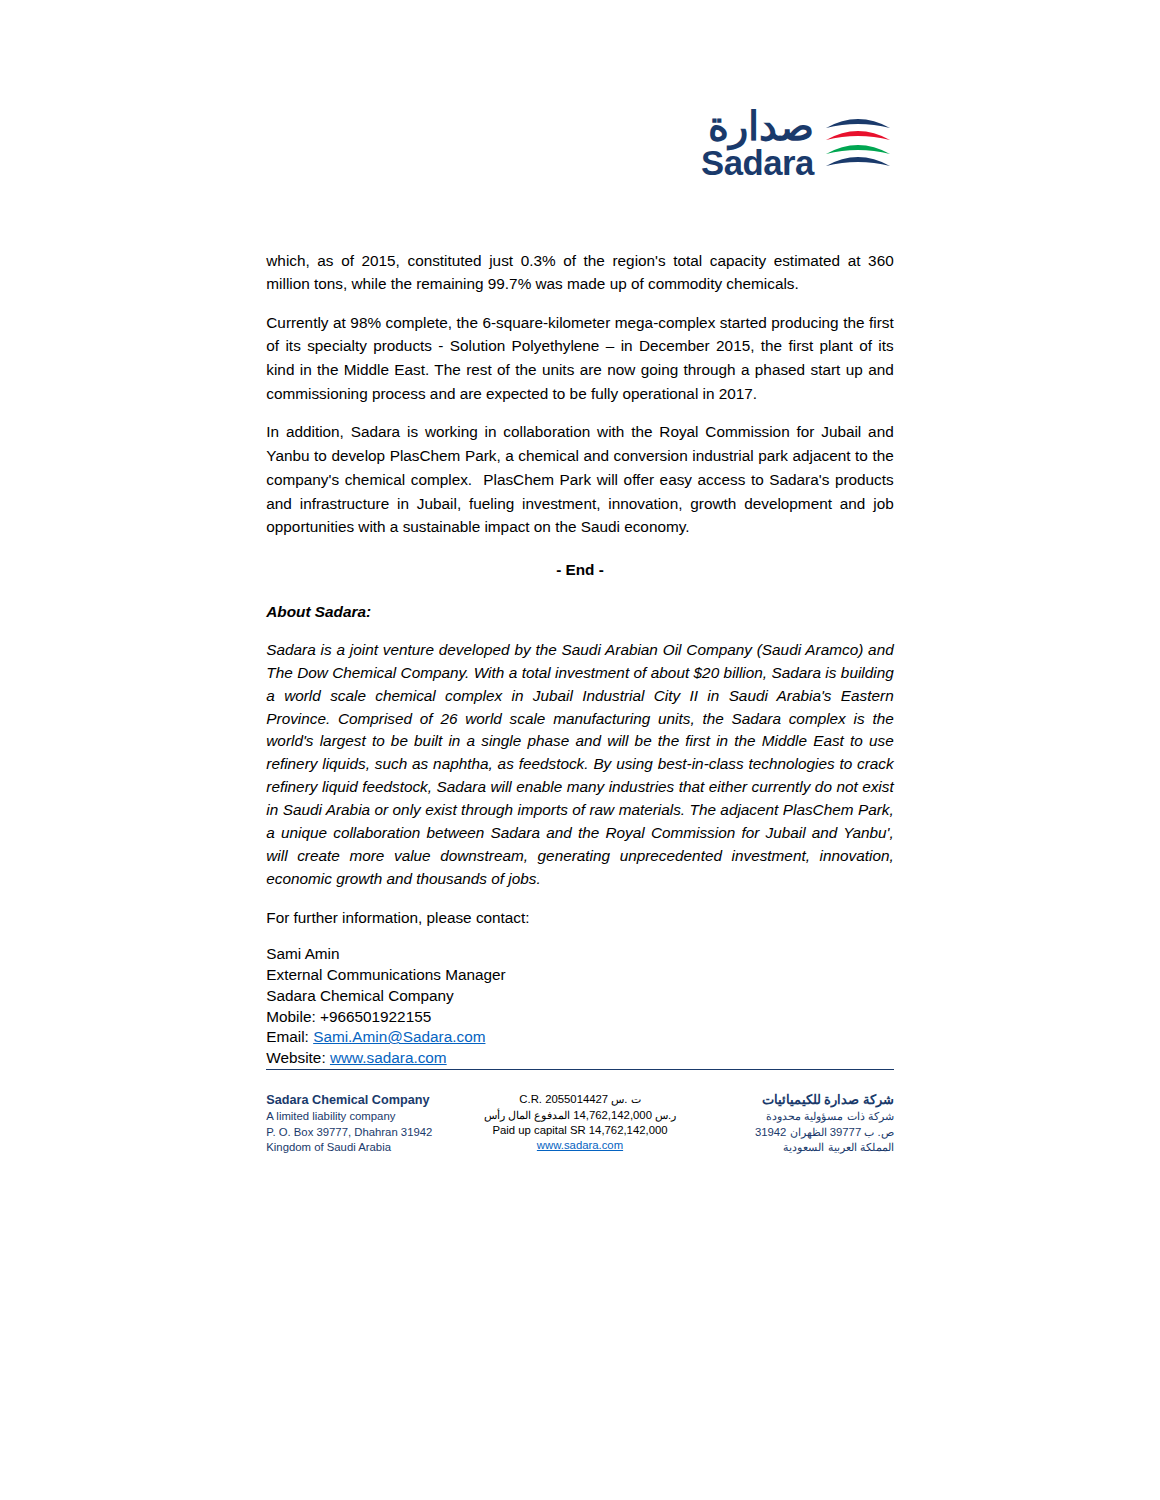صدارة Sadara
which, as of 2015, constituted just 0.3% of the region's total capacity estimated at 360 million tons, while the remaining 99.7% was made up of commodity chemicals.
Currently at 98% complete, the 6-square-kilometer mega-complex started producing the first of its specialty products - Solution Polyethylene – in December 2015, the first plant of its kind in the Middle East. The rest of the units are now going through a phased start up and commissioning process and are expected to be fully operational in 2017.
In addition, Sadara is working in collaboration with the Royal Commission for Jubail and Yanbu to develop PlasChem Park, a chemical and conversion industrial park adjacent to the company's chemical complex. PlasChem Park will offer easy access to Sadara's products and infrastructure in Jubail, fueling investment, innovation, growth development and job opportunities with a sustainable impact on the Saudi economy.
- End -
About Sadara:
Sadara is a joint venture developed by the Saudi Arabian Oil Company (Saudi Aramco) and The Dow Chemical Company. With a total investment of about $20 billion, Sadara is building a world scale chemical complex in Jubail Industrial City II in Saudi Arabia's Eastern Province. Comprised of 26 world scale manufacturing units, the Sadara complex is the world's largest to be built in a single phase and will be the first in the Middle East to use refinery liquids, such as naphtha, as feedstock. By using best-in-class technologies to crack refinery liquid feedstock, Sadara will enable many industries that either currently do not exist in Saudi Arabia or only exist through imports of raw materials. The adjacent PlasChem Park, a unique collaboration between Sadara and the Royal Commission for Jubail and Yanbu', will create more value downstream, generating unprecedented investment, innovation, economic growth and thousands of jobs.
For further information, please contact:
Sami Amin
External Communications Manager
Sadara Chemical Company
Mobile: +966501922155
Email: Sami.Amin@Sadara.com
Website: www.sadara.com
Sadara Chemical Company
A limited liability company
P. O. Box 39777, Dhahran 31942
Kingdom of Saudi Arabia
C.R. 2055014427 ت .س
ر.س 14,762,142,000 المدفوع المال رأس
Paid up capital SR 14,762,142,000
www.sadara.com
شركة صدارة للكيميائيات
شركة ذات مسؤولية محدودة
ص. ب 39777 الظهران 31942
المملكة العربية السعودية